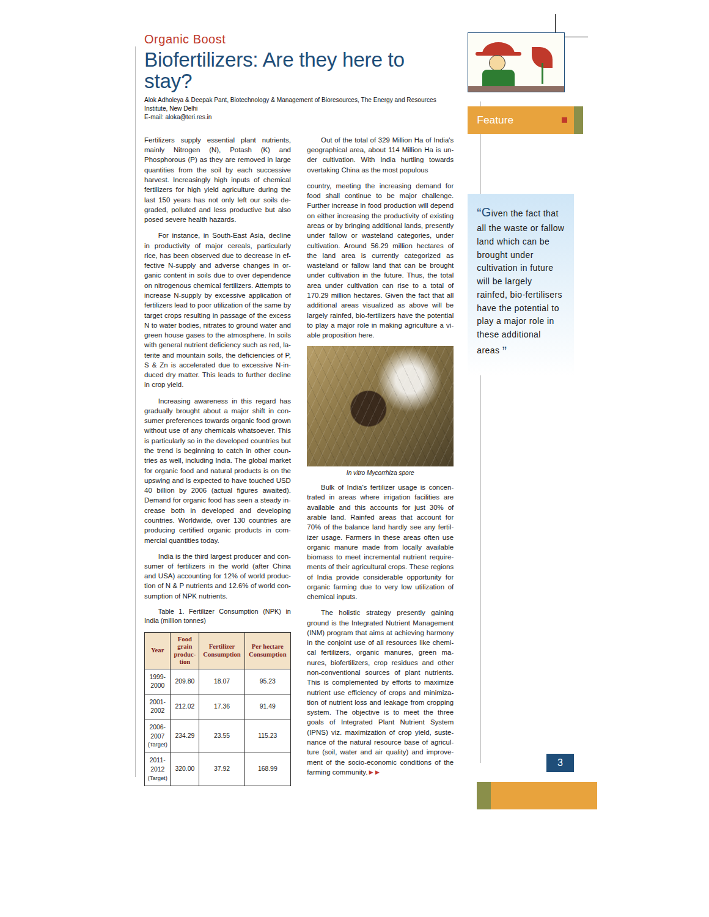Organic Boost
Biofertilizers: Are they here to stay?
Alok Adholeya & Deepak Pant, Biotechnology & Management of Bioresources, The Energy and Resources Institute, New Delhi
E-mail: aloka@teri.res.in
Feature
“Given the fact that all the waste or fallow land which can be brought under cultivation in future will be largely rainfed, bio-fertilisers have the potential to play a major role in these additional areas ”
Fertilizers supply essential plant nutrients, mainly Nitrogen (N), Potash (K) and Phosphorous (P) as they are removed in large quantities from the soil by each successive harvest. Increasingly high inputs of chemical fertilizers for high yield agriculture during the last 150 years has not only left our soils degraded, polluted and less productive but also posed severe health hazards.
For instance, in South-East Asia, decline in productivity of major cereals, particularly rice, has been observed due to decrease in effective N-supply and adverse changes in organic content in soils due to over dependence on nitrogenous chemical fertilizers. Attempts to increase N-supply by excessive application of fertilizers lead to poor utilization of the same by target crops resulting in passage of the excess N to water bodies, nitrates to ground water and green house gases to the atmosphere. In soils with general nutrient deficiency such as red, laterite and mountain soils, the deficiencies of P, S & Zn is accelerated due to excessive N-induced dry matter. This leads to further decline in crop yield.
Increasing awareness in this regard has gradually brought about a major shift in consumer preferences towards organic food grown without use of any chemicals whatsoever. This is particularly so in the developed countries but the trend is beginning to catch in other countries as well, including India. The global market for organic food and natural products is on the upswing and is expected to have touched USD 40 billion by 2006 (actual figures awaited). Demand for organic food has seen a steady increase both in developed and developing countries. Worldwide, over 130 countries are producing certified organic products in commercial quantities today.
India is the third largest producer and consumer of fertilizers in the world (after China and USA) accounting for 12% of world production of N & P nutrients and 12.6% of world consumption of NPK nutrients.
Table 1. Fertilizer Consumption (NPK) in India (million tonnes)
| Year | Food grain production | Fertilizer Consumption | Per hectare Consumption |
| --- | --- | --- | --- |
| 1999-2000 | 209.80 | 18.07 | 95.23 |
| 2001-2002 | 212.02 | 17.36 | 91.49 |
| 2006-2007 (Target) | 234.29 | 23.55 | 115.23 |
| 2011-2012 (Target) | 320.00 | 37.92 | 168.99 |
Out of the total of 329 Million Ha of India's geographical area, about 114 Million Ha is under cultivation. With India hurtling towards overtaking China as the most populous
country, meeting the increasing demand for food shall continue to be major challenge. Further increase in food production will depend on either increasing the productivity of existing areas or by bringing additional lands, presently under fallow or wasteland categories, under cultivation. Around 56.29 million hectares of the land area is currently categorized as wasteland or fallow land that can be brought under cultivation in the future. Thus, the total area under cultivation can rise to a total of 170.29 million hectares. Given the fact that all additional areas visualized as above will be largely rainfed, bio-fertilizers have the potential to play a major role in making agriculture a viable proposition here.
In vitro Mycorrhiza spore
Bulk of India's fertilizer usage is concentrated in areas where irrigation facilities are available and this accounts for just 30% of arable land. Rainfed areas that account for 70% of the balance land hardly see any fertilizer usage. Farmers in these areas often use organic manure made from locally available biomass to meet incremental nutrient requirements of their agricultural crops. These regions of India provide considerable opportunity for organic farming due to very low utilization of chemical inputs.
The holistic strategy presently gaining ground is the Integrated Nutrient Management (INM) program that aims at achieving harmony in the conjoint use of all resources like chemical fertilizers, organic manures, green manures, biofertilizers, crop residues and other non-conventional sources of plant nutrients. This is complemented by efforts to maximize nutrient use efficiency of crops and minimization of nutrient loss and leakage from cropping system. The objective is to meet the three goals of Integrated Plant Nutrient System (IPNS) viz. maximization of crop yield, sustenance of the natural resource base of agriculture (soil, water and air quality) and improvement of the socio-economic conditions of the farming community.►►
3